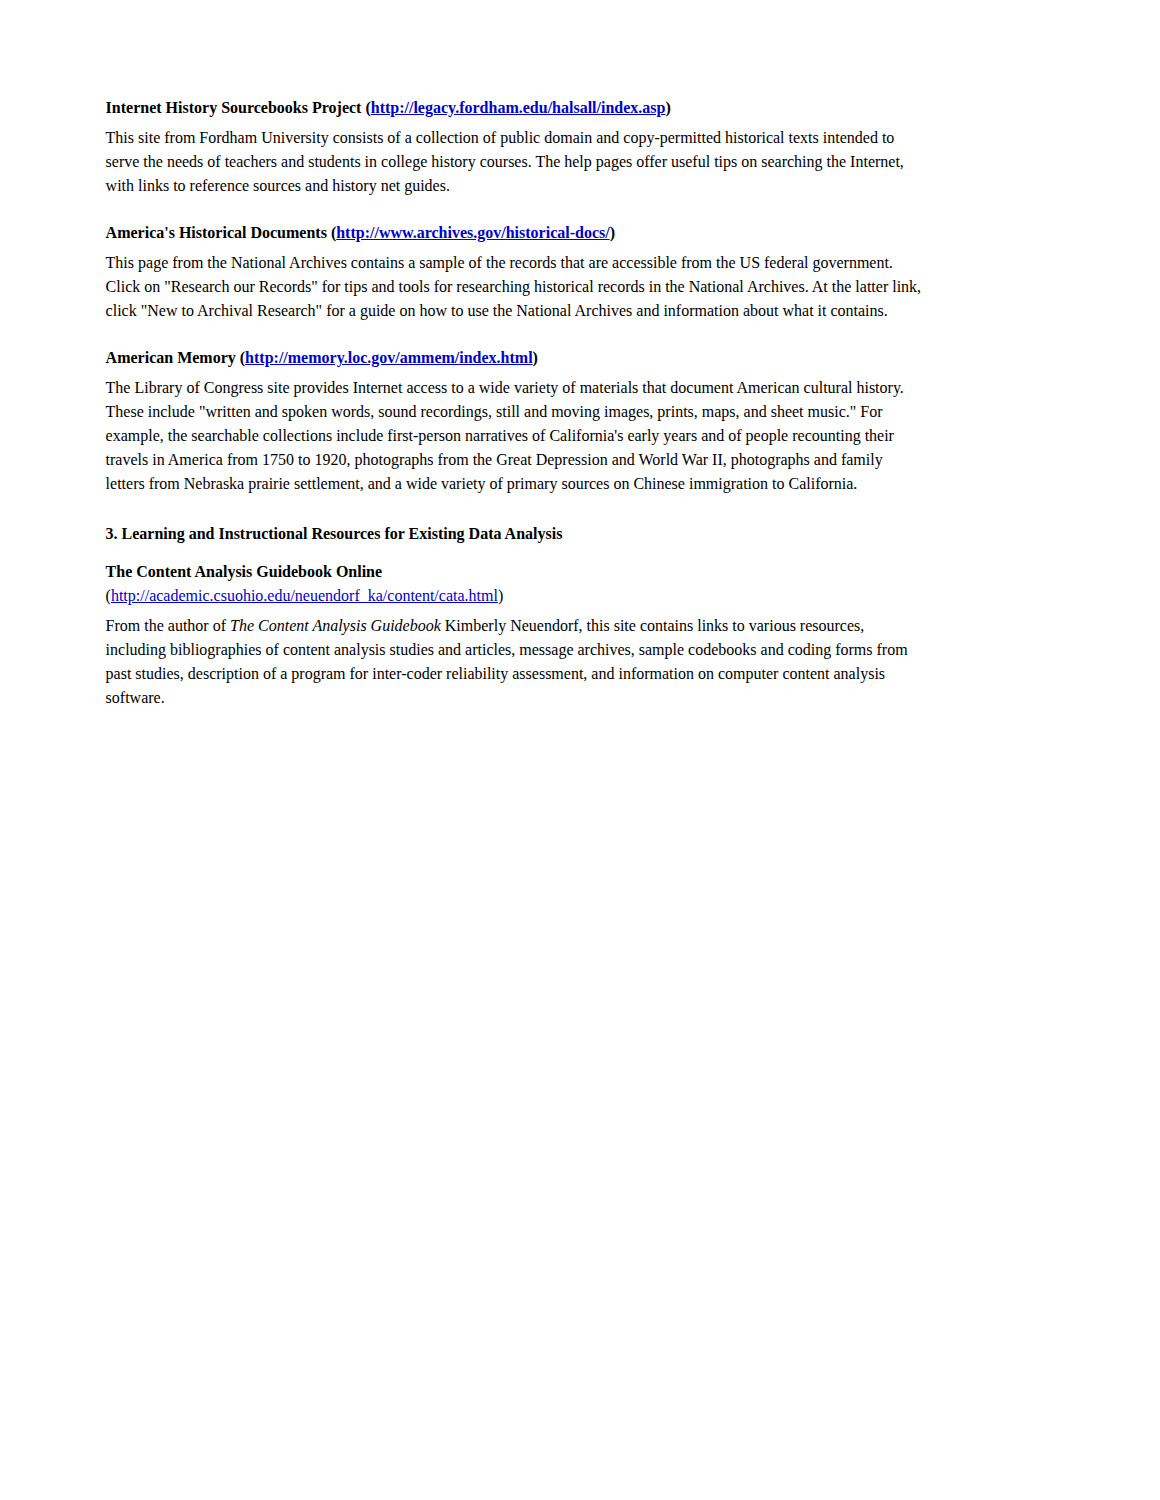Internet History Sourcebooks Project (http://legacy.fordham.edu/halsall/index.asp)
This site from Fordham University consists of a collection of public domain and copy-permitted historical texts intended to serve the needs of teachers and students in college history courses. The help pages offer useful tips on searching the Internet, with links to reference sources and history net guides.
America's Historical Documents (http://www.archives.gov/historical-docs/)
This page from the National Archives contains a sample of the records that are accessible from the US federal government. Click on "Research our Records" for tips and tools for researching historical records in the National Archives. At the latter link, click "New to Archival Research" for a guide on how to use the National Archives and information about what it contains.
American Memory (http://memory.loc.gov/ammem/index.html)
The Library of Congress site provides Internet access to a wide variety of materials that document American cultural history. These include "written and spoken words, sound recordings, still and moving images, prints, maps, and sheet music." For example, the searchable collections include first-person narratives of California's early years and of people recounting their travels in America from 1750 to 1920, photographs from the Great Depression and World War II, photographs and family letters from Nebraska prairie settlement, and a wide variety of primary sources on Chinese immigration to California.
3. Learning and Instructional Resources for Existing Data Analysis
The Content Analysis Guidebook Online
(http://academic.csuohio.edu/neuendorf_ka/content/cata.html)
From the author of The Content Analysis Guidebook Kimberly Neuendorf, this site contains links to various resources, including bibliographies of content analysis studies and articles, message archives, sample codebooks and coding forms from past studies, description of a program for inter-coder reliability assessment, and information on computer content analysis software.